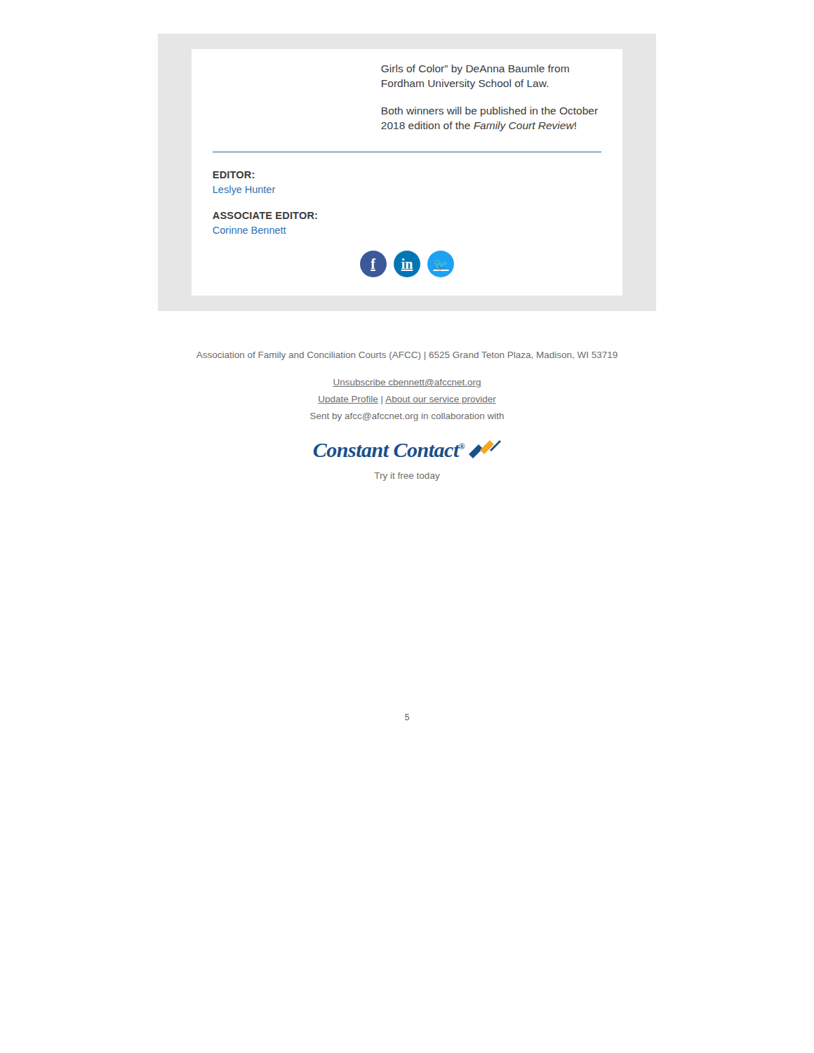Girls of Color” by DeAnna Baumle from Fordham University School of Law.
Both winners will be published in the October 2018 edition of the Family Court Review!
EDITOR:
Leslye Hunter
ASSOCIATE EDITOR:
Corinne Bennett
f in 🐦
Association of Family and Conciliation Courts (AFCC) | 6525 Grand Teton Plaza, Madison, WI 53719
Unsubscribe cbennett@afccnet.org
Update Profile | About our service provider
Sent by afcc@afccnet.org in collaboration with
Constant Contact®
Try it free today
5